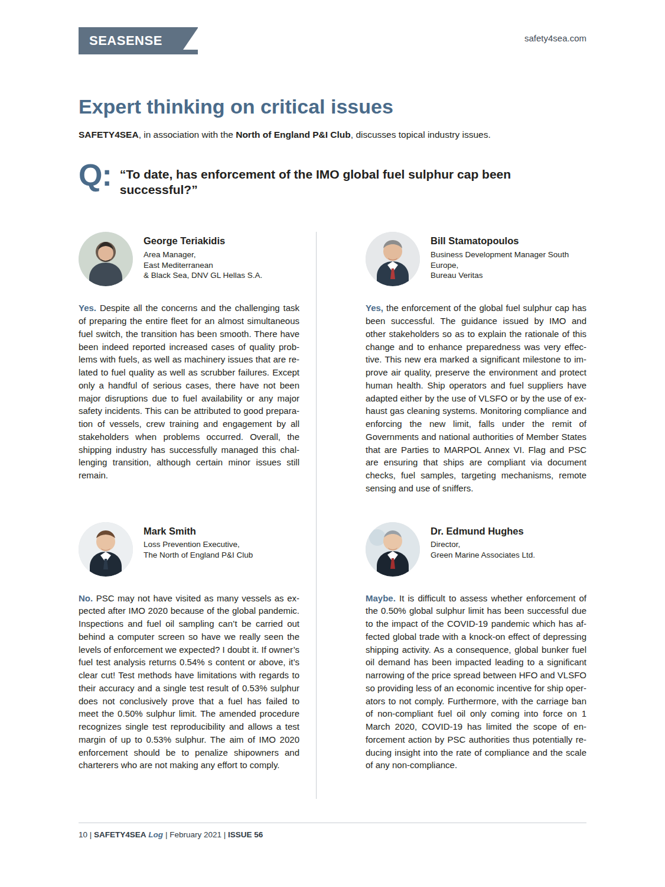SEASENSE
safety4sea.com
Expert thinking on critical issues
SAFETY4SEA, in association with the North of England P&I Club, discusses topical industry issues.
Q:
“To date, has enforcement of the IMO global fuel sulphur cap been successful?”
George Teriakidis
Area Manager,
East Mediterranean
& Black Sea, DNV GL Hellas S.A.
Yes. Despite all the concerns and the challenging task of preparing the entire fleet for an almost simultaneous fuel switch, the transition has been smooth. There have been indeed reported increased cases of quality problems with fuels, as well as machinery issues that are related to fuel quality as well as scrubber failures. Except only a handful of serious cases, there have not been major disruptions due to fuel availability or any major safety incidents. This can be attributed to good preparation of vessels, crew training and engagement by all stakeholders when problems occurred. Overall, the shipping industry has successfully managed this challenging transition, although certain minor issues still remain.
Bill Stamatopoulos
Business Development Manager South Europe,
Bureau Veritas
Yes, the enforcement of the global fuel sulphur cap has been successful. The guidance issued by IMO and other stakeholders so as to explain the rationale of this change and to enhance preparedness was very effective. This new era marked a significant milestone to improve air quality, preserve the environment and protect human health. Ship operators and fuel suppliers have adapted either by the use of VLSFO or by the use of exhaust gas cleaning systems. Monitoring compliance and enforcing the new limit, falls under the remit of Governments and national authorities of Member States that are Parties to MARPOL Annex VI. Flag and PSC are ensuring that ships are compliant via document checks, fuel samples, targeting mechanisms, remote sensing and use of sniffers.
Mark Smith
Loss Prevention Executive,
The North of England P&I Club
No. PSC may not have visited as many vessels as expected after IMO 2020 because of the global pandemic. Inspections and fuel oil sampling can’t be carried out behind a computer screen so have we really seen the levels of enforcement we expected? I doubt it. If owner’s fuel test analysis returns 0.54% s content or above, it’s clear cut! Test methods have limitations with regards to their accuracy and a single test result of 0.53% sulphur does not conclusively prove that a fuel has failed to meet the 0.50% sulphur limit. The amended procedure recognizes single test reproducibility and allows a test margin of up to 0.53% sulphur. The aim of IMO 2020 enforcement should be to penalize shipowners and charterers who are not making any effort to comply.
Dr. Edmund Hughes
Director,
Green Marine Associates Ltd.
Maybe. It is difficult to assess whether enforcement of the 0.50% global sulphur limit has been successful due to the impact of the COVID-19 pandemic which has affected global trade with a knock-on effect of depressing shipping activity. As a consequence, global bunker fuel oil demand has been impacted leading to a significant narrowing of the price spread between HFO and VLSFO so providing less of an economic incentive for ship operators to not comply. Furthermore, with the carriage ban of non-compliant fuel oil only coming into force on 1 March 2020, COVID-19 has limited the scope of enforcement action by PSC authorities thus potentially reducing insight into the rate of compliance and the scale of any non-compliance.
10 | SAFETY4SEA Log | February 2021 | ISSUE 56